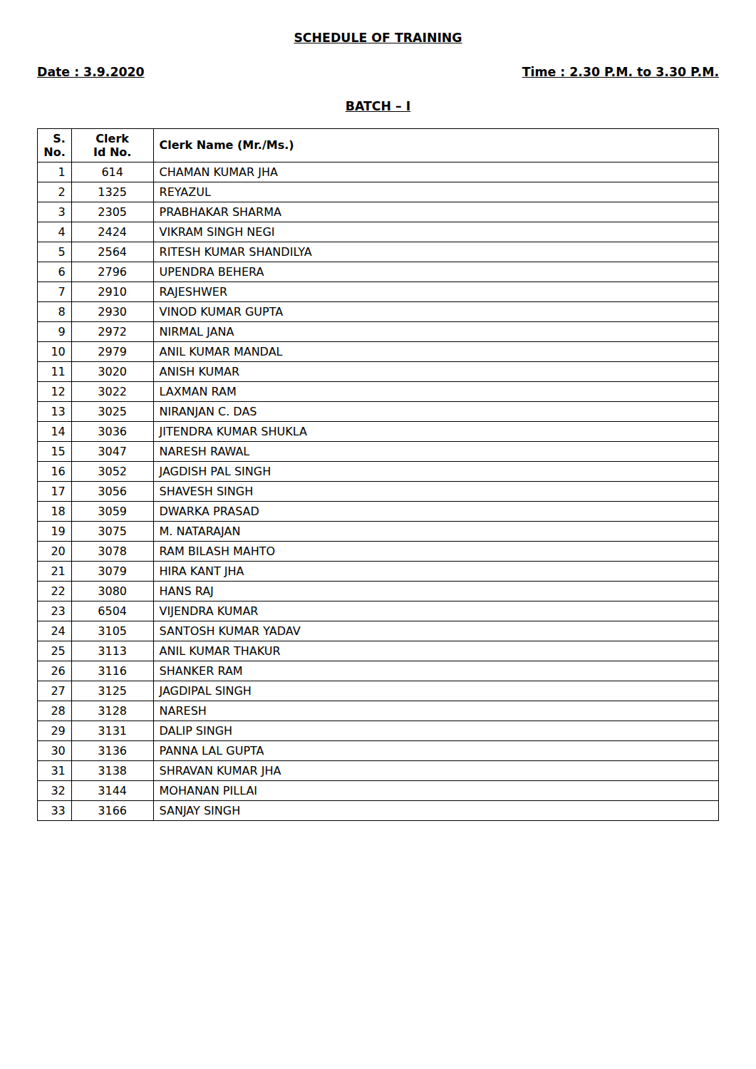SCHEDULE OF TRAINING
Date : 3.9.2020 Time : 2.30 P.M. to 3.30 P.M.
BATCH – I
| S. No. | Clerk Id No. | Clerk Name (Mr./Ms.) |
| --- | --- | --- |
| 1 | 614 | CHAMAN KUMAR JHA |
| 2 | 1325 | REYAZUL |
| 3 | 2305 | PRABHAKAR SHARMA |
| 4 | 2424 | VIKRAM SINGH NEGI |
| 5 | 2564 | RITESH KUMAR SHANDILYA |
| 6 | 2796 | UPENDRA BEHERA |
| 7 | 2910 | RAJESHWER |
| 8 | 2930 | VINOD KUMAR GUPTA |
| 9 | 2972 | NIRMAL JANA |
| 10 | 2979 | ANIL KUMAR MANDAL |
| 11 | 3020 | ANISH KUMAR |
| 12 | 3022 | LAXMAN RAM |
| 13 | 3025 | NIRANJAN C. DAS |
| 14 | 3036 | JITENDRA KUMAR SHUKLA |
| 15 | 3047 | NARESH RAWAL |
| 16 | 3052 | JAGDISH PAL SINGH |
| 17 | 3056 | SHAVESH SINGH |
| 18 | 3059 | DWARKA PRASAD |
| 19 | 3075 | M. NATARAJAN |
| 20 | 3078 | RAM BILASH MAHTO |
| 21 | 3079 | HIRA KANT JHA |
| 22 | 3080 | HANS RAJ |
| 23 | 6504 | VIJENDRA KUMAR |
| 24 | 3105 | SANTOSH KUMAR YADAV |
| 25 | 3113 | ANIL KUMAR THAKUR |
| 26 | 3116 | SHANKER RAM |
| 27 | 3125 | JAGDIPAL SINGH |
| 28 | 3128 | NARESH |
| 29 | 3131 | DALIP SINGH |
| 30 | 3136 | PANNA LAL GUPTA |
| 31 | 3138 | SHRAVAN KUMAR JHA |
| 32 | 3144 | MOHANAN PILLAI |
| 33 | 3166 | SANJAY SINGH |